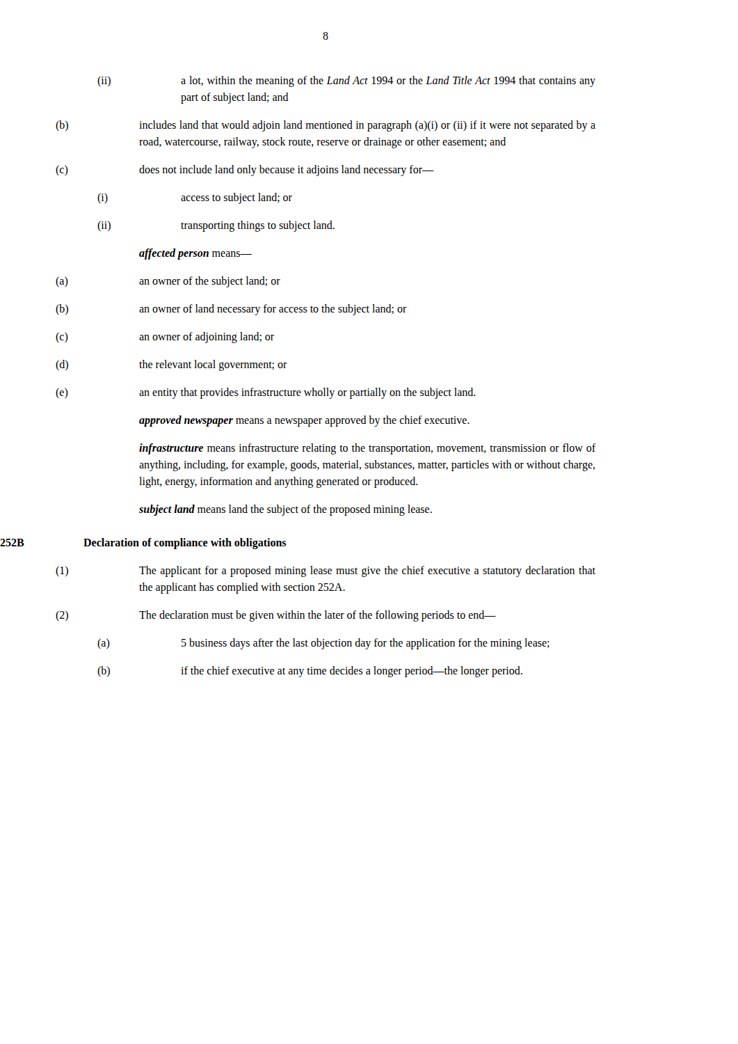8
(ii) a lot, within the meaning of the Land Act 1994 or the Land Title Act 1994 that contains any part of subject land; and
(b) includes land that would adjoin land mentioned in paragraph (a)(i) or (ii) if it were not separated by a road, watercourse, railway, stock route, reserve or drainage or other easement; and
(c) does not include land only because it adjoins land necessary for—
(i) access to subject land; or
(ii) transporting things to subject land.
affected person means—
(a) an owner of the subject land; or
(b) an owner of land necessary for access to the subject land; or
(c) an owner of adjoining land; or
(d) the relevant local government; or
(e) an entity that provides infrastructure wholly or partially on the subject land.
approved newspaper means a newspaper approved by the chief executive.
infrastructure means infrastructure relating to the transportation, movement, transmission or flow of anything, including, for example, goods, material, substances, matter, particles with or without charge, light, energy, information and anything generated or produced.
subject land means land the subject of the proposed mining lease.
252BDeclaration of compliance with obligations
(1) The applicant for a proposed mining lease must give the chief executive a statutory declaration that the applicant has complied with section 252A.
(2) The declaration must be given within the later of the following periods to end—
(a) 5 business days after the last objection day for the application for the mining lease;
(b) if the chief executive at any time decides a longer period—the longer period.